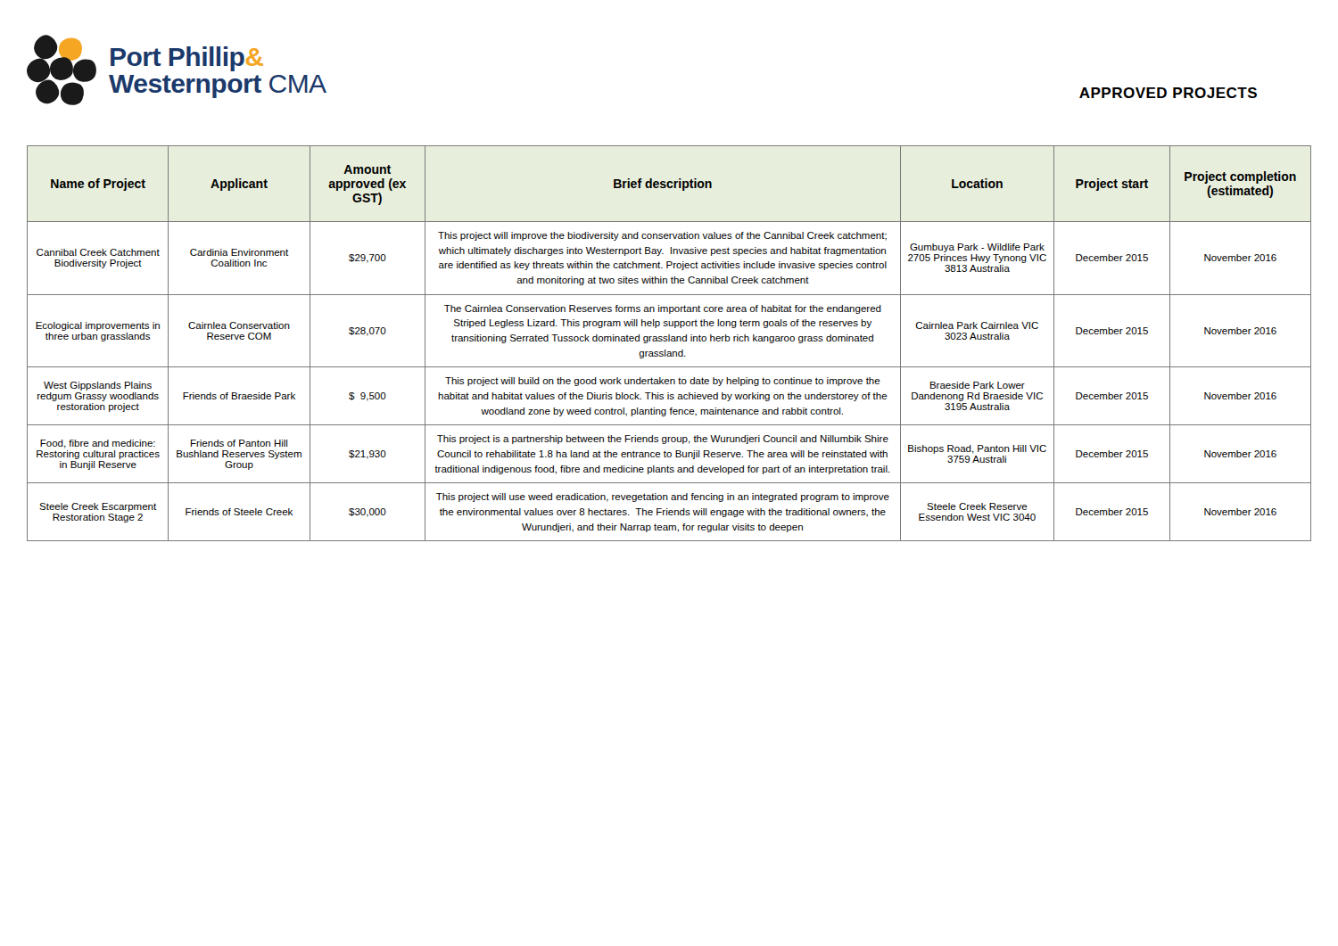Port Phillip&
Westernport CMA
APPROVED PROJECTS
| Name of Project | Applicant | Amount approved (ex GST) | Brief description | Location | Project start | Project completion (estimated) |
| --- | --- | --- | --- | --- | --- | --- |
| Cannibal Creek Catchment Biodiversity Project | Cardinia Environment Coalition Inc | $29,700 | This project will improve the biodiversity and conservation values of the Cannibal Creek catchment; which ultimately discharges into Westernport Bay. Invasive pest species and habitat fragmentation are identified as key threats within the catchment. Project activities include invasive species control and monitoring at two sites within the Cannibal Creek catchment | Gumbuya Park - Wildlife Park 2705 Princes Hwy Tynong VIC 3813 Australia | December 2015 | November 2016 |
| Ecological improvements in three urban grasslands | Cairnlea Conservation Reserve COM | $28,070 | The Cairnlea Conservation Reserves forms an important core area of habitat for the endangered Striped Legless Lizard. This program will help support the long term goals of the reserves by transitioning Serrated Tussock dominated grassland into herb rich kangaroo grass dominated grassland. | Cairnlea Park Cairnlea VIC 3023 Australia | December 2015 | November 2016 |
| West Gippslands Plains redgum Grassy woodlands restoration project | Friends of Braeside Park | $ 9,500 | This project will build on the good work undertaken to date by helping to continue to improve the habitat and habitat values of the Diuris block. This is achieved by working on the understorey of the woodland zone by weed control, planting fence, maintenance and rabbit control. | Braeside Park Lower Dandenong Rd Braeside VIC 3195 Australia | December 2015 | November 2016 |
| Food, fibre and medicine: Restoring cultural practices in Bunjil Reserve | Friends of Panton Hill Bushland Reserves System Group | $21,930 | This project is a partnership between the Friends group, the Wurundjeri Council and Nillumbik Shire Council to rehabilitate 1.8 ha land at the entrance to Bunjil Reserve. The area will be reinstated with traditional indigenous food, fibre and medicine plants and developed for part of an interpretation trail. | Bishops Road, Panton Hill VIC 3759 Australi | December 2015 | November 2016 |
| Steele Creek Escarpment Restoration Stage 2 | Friends of Steele Creek | $30,000 | This project will use weed eradication, revegetation and fencing in an integrated program to improve the environmental values over 8 hectares. The Friends will engage with the traditional owners, the Wurundjeri, and their Narrap team, for regular visits to deepen | Steele Creek Reserve Essendon West VIC 3040 | December 2015 | November 2016 |